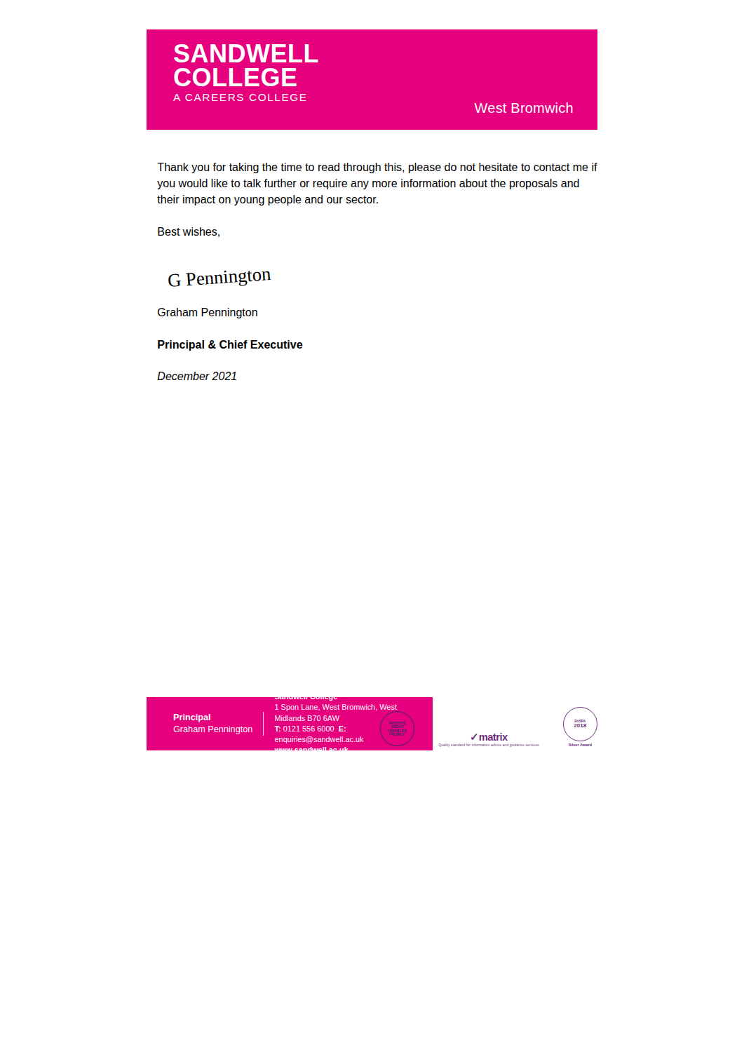SANDWELL COLLEGE A CAREERS COLLEGE
West Bromwich
Thank you for taking the time to read through this, please do not hesitate to contact me if you would like to talk further or require any more information about the proposals and their impact on young people and our sector.
Best wishes,
G Pennington
Graham Pennington
Principal & Chief Executive
December 2021
Principal
Graham Pennington
Sandwell College
1 Spon Lane, West Bromwich, West Midlands B70 6AW
T: 0121 556 6000 E: enquiries@sandwell.ac.uk
www.sandwell.ac.uk
POSITIVE ABOUT DISABLED PEOPLE
✓matrix
Quality standard for information advice and guidance services
RoSPA
2018
Silver Award